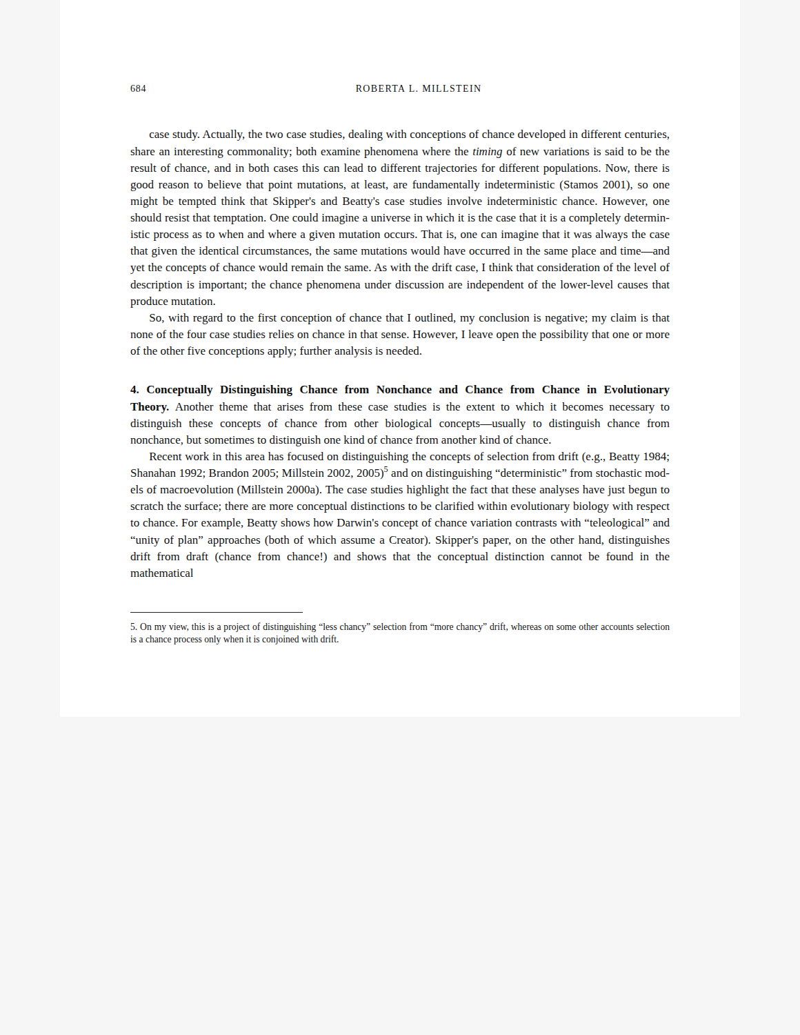684 Roberta L. Millstein
case study. Actually, the two case studies, dealing with conceptions of chance developed in different centuries, share an interesting commonality; both examine phenomena where the timing of new variations is said to be the result of chance, and in both cases this can lead to different trajectories for different populations. Now, there is good reason to believe that point mutations, at least, are fundamentally indeterministic (Stamos 2001), so one might be tempted think that Skipper's and Beatty's case studies involve indeterministic chance. However, one should resist that temptation. One could imagine a universe in which it is the case that it is a completely deterministic process as to when and where a given mutation occurs. That is, one can imagine that it was always the case that given the identical circumstances, the same mutations would have occurred in the same place and time—and yet the concepts of chance would remain the same. As with the drift case, I think that consideration of the level of description is important; the chance phenomena under discussion are independent of the lower-level causes that produce mutation.
So, with regard to the first conception of chance that I outlined, my conclusion is negative; my claim is that none of the four case studies relies on chance in that sense. However, I leave open the possibility that one or more of the other five conceptions apply; further analysis is needed.
4. Conceptually Distinguishing Chance from Nonchance and Chance from Chance in Evolutionary Theory.
 Another theme that arises from these case studies is the extent to which it becomes necessary to distinguish these concepts of chance from other biological concepts—usually to distinguish chance from nonchance, but sometimes to distinguish one kind of chance from another kind of chance.
Recent work in this area has focused on distinguishing the concepts of selection from drift (e.g., Beatty 1984; Shanahan 1992; Brandon 2005; Millstein 2002, 2005)5 and on distinguishing “deterministic” from stochastic models of macroevolution (Millstein 2000a). The case studies highlight the fact that these analyses have just begun to scratch the surface; there are more conceptual distinctions to be clarified within evolutionary biology with respect to chance. For example, Beatty shows how Darwin's concept of chance variation contrasts with “teleological” and “unity of plan” approaches (both of which assume a Creator). Skipper's paper, on the other hand, distinguishes drift from draft (chance from chance!) and shows that the conceptual distinction cannot be found in the mathematical
5. On my view, this is a project of distinguishing “less chancy” selection from “more chancy” drift, whereas on some other accounts selection is a chance process only when it is conjoined with drift.